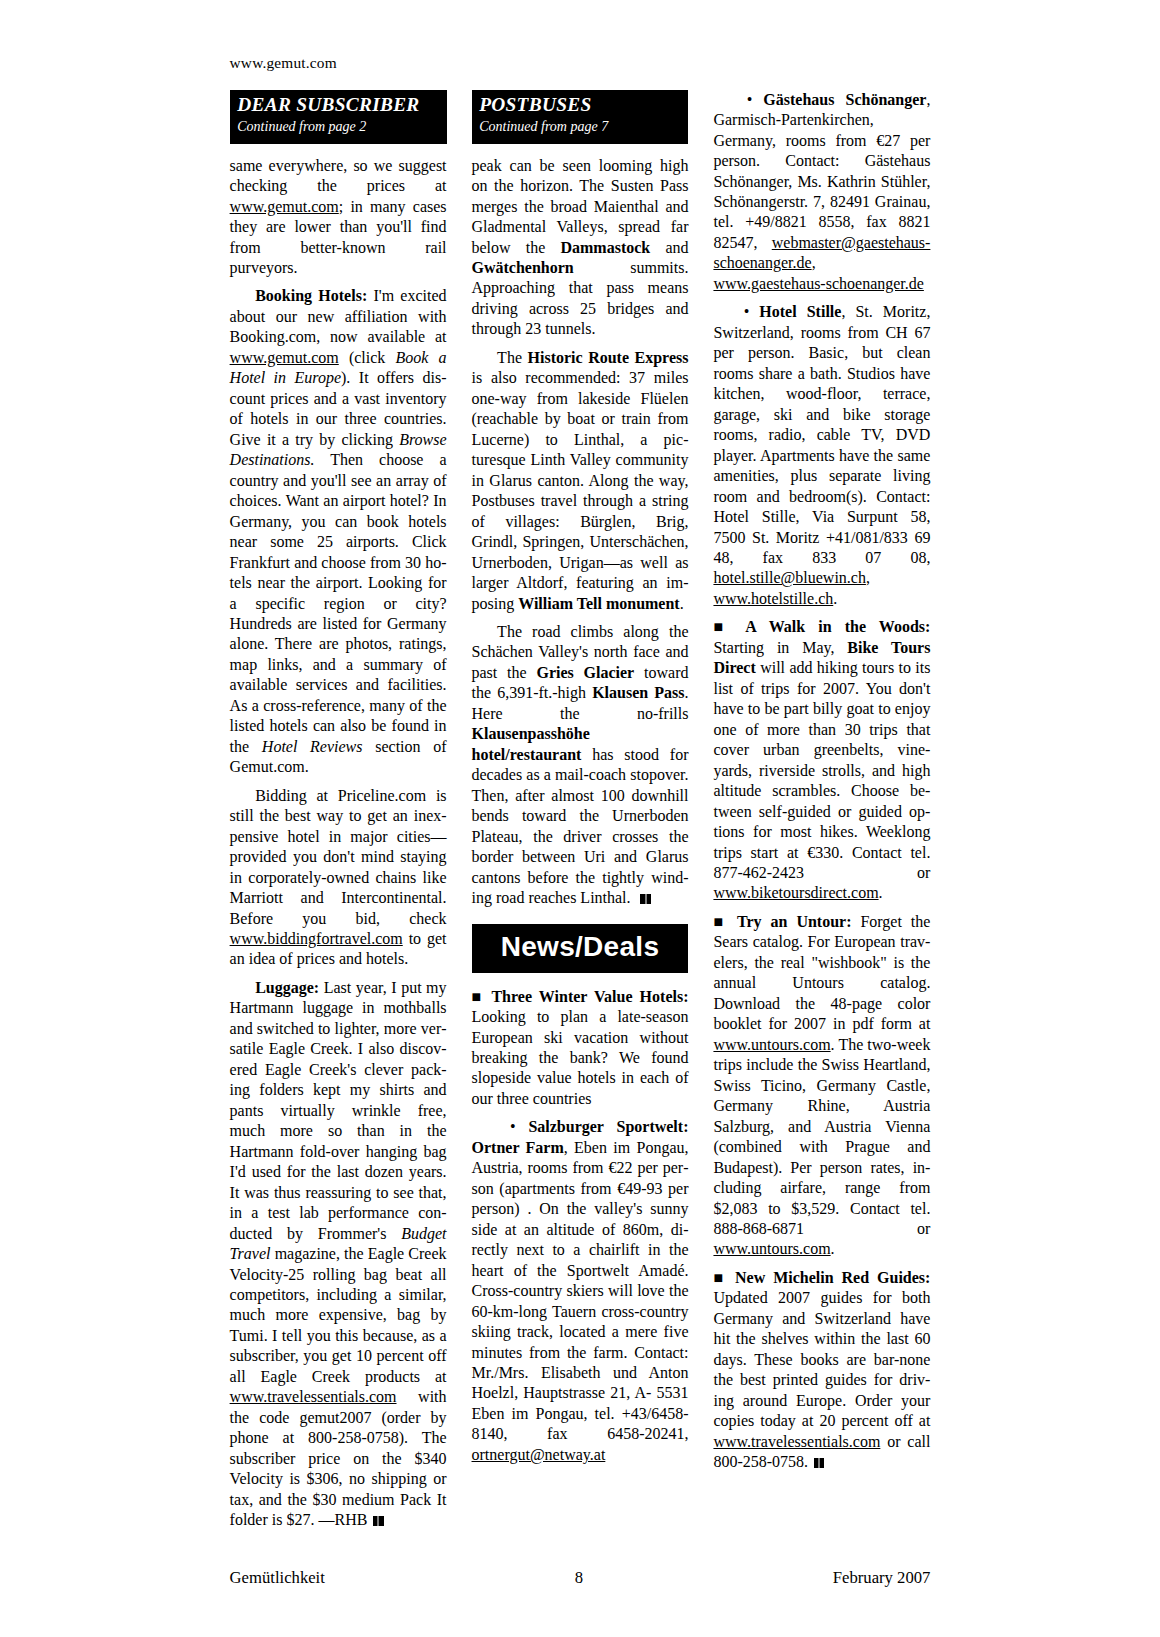www.gemut.com
DEAR SUBSCRIBER
Continued from page 2
same everywhere, so we suggest checking the prices at www.gemut.com; in many cases they are lower than you'll find from better-known rail purveyors.
Booking Hotels: I'm excited about our new affiliation with Booking.com, now available at www.gemut.com (click Book a Hotel in Europe). It offers discount prices and a vast inventory of hotels in our three countries. Give it a try by clicking Browse Destinations. Then choose a country and you'll see an array of choices. Want an airport hotel? In Germany, you can book hotels near some 25 airports. Click Frankfurt and choose from 30 hotels near the airport. Looking for a specific region or city? Hundreds are listed for Germany alone. There are photos, ratings, map links, and a summary of available services and facilities. As a cross-reference, many of the listed hotels can also be found in the Hotel Reviews section of Gemut.com.
Bidding at Priceline.com is still the best way to get an inexpensive hotel in major cities—provided you don't mind staying in corporately-owned chains like Marriott and Intercontinental. Before you bid, check www.biddingfortravel.com to get an idea of prices and hotels.
Luggage: Last year, I put my Hartmann luggage in mothballs and switched to lighter, more versatile Eagle Creek. I also discovered Eagle Creek's clever packing folders kept my shirts and pants virtually wrinkle free, much more so than in the Hartmann fold-over hanging bag I'd used for the last dozen years. It was thus reassuring to see that, in a test lab performance conducted by Frommer's Budget Travel magazine, the Eagle Creek Velocity-25 rolling bag beat all competitors, including a similar, much more expensive, bag by Tumi. I tell you this because, as a subscriber, you get 10 percent off all Eagle Creek products at www.travelessentials.com with the code gemut2007 (order by phone at 800-258-0758). The subscriber price on the $340 Velocity is $306, no shipping or tax, and the $30 medium Pack It folder is $27. —RHB
POSTBUSES
Continued from page 7
peak can be seen looming high on the horizon. The Susten Pass merges the broad Maienthal and Gladmental Valleys, spread far below the Dammastock and Gwätchenhorn summits. Approaching that pass means driving across 25 bridges and through 23 tunnels.
The Historic Route Express is also recommended: 37 miles one-way from lakeside Flüelen (reachable by boat or train from Lucerne) to Linthal, a picturesque Linth Valley community in Glarus canton. Along the way, Postbuses travel through a string of villages: Bürglen, Brig, Grindl, Springen, Unterschächen, Urnerboden, Urigan—as well as larger Altdorf, featuring an imposing William Tell monument.
The road climbs along the Schächen Valley's north face and past the Gries Glacier toward the 6,391-ft.-high Klausen Pass. Here the no-frills Klausenpasshöhe hotel/restaurant has stood for decades as a mail-coach stopover. Then, after almost 100 downhill bends toward the Urnerboden Plateau, the driver crosses the border between Uri and Glarus cantons before the tightly winding road reaches Linthal.
News/Deals
■ Three Winter Value Hotels: Looking to plan a late-season European ski vacation without breaking the bank? We found slopeside value hotels in each of our three countries
• Salzburger Sportwelt: Ortner Farm, Eben im Pongau, Austria, rooms from €22 per person (apartments from €49-93 per person) . On the valley's sunny side at an altitude of 860m, directly next to a chairlift in the heart of the Sportwelt Amadé. Cross-country skiers will love the 60-km-long Tauern cross-country skiing track, located a mere five minutes from the farm. Contact: Mr./Mrs. Elisabeth und Anton Hoelzl, Hauptstrasse 21, A- 5531 Eben im Pongau, tel. +43/6458-8140, fax 6458-20241, ortnergut@netway.at
• Gästehaus Schönanger, Garmisch-Partenkirchen, Germany, rooms from €27 per person. Contact: Gästehaus Schönanger, Ms. Kathrin Stühler, Schönangerstr. 7, 82491 Grainau, tel. +49/8821 8558, fax 8821 82547, webmaster@gaestehaus-schoenanger.de, www.gaestehaus-schoenanger.de
• Hotel Stille, St. Moritz, Switzerland, rooms from CH 67 per person. Basic, but clean rooms share a bath. Studios have kitchen, wood-floor, terrace, garage, ski and bike storage rooms, radio, cable TV, DVD player. Apartments have the same amenities, plus separate living room and bedroom(s). Contact: Hotel Stille, Via Surpunt 58, 7500 St. Moritz +41/081/833 69 48, fax 833 07 08, hotel.stille@bluewin.ch, www.hotelstille.ch.
■ A Walk in the Woods: Starting in May, Bike Tours Direct will add hiking tours to its list of trips for 2007. You don't have to be part billy goat to enjoy one of more than 30 trips that cover urban greenbelts, vineyards, riverside strolls, and high altitude scrambles. Choose between self-guided or guided options for most hikes. Weeklong trips start at €330. Contact tel. 877-462-2423 or www.biketoursdirect.com.
■ Try an Untour: Forget the Sears catalog. For European travelers, the real "wishbook" is the annual Untours catalog. Download the 48-page color booklet for 2007 in pdf form at www.untours.com. The two-week trips include the Swiss Heartland, Swiss Ticino, Germany Castle, Germany Rhine, Austria Salzburg, and Austria Vienna (combined with Prague and Budapest). Per person rates, including airfare, range from $2,083 to $3,529. Contact tel. 888-868-6871 or www.untours.com.
■ New Michelin Red Guides: Updated 2007 guides for both Germany and Switzerland have hit the shelves within the last 60 days. These books are bar-none the best printed guides for driving around Europe. Order your copies today at 20 percent off at www.travelessentials.com or call 800-258-0758.
Gemütlichkeit
8
February 2007